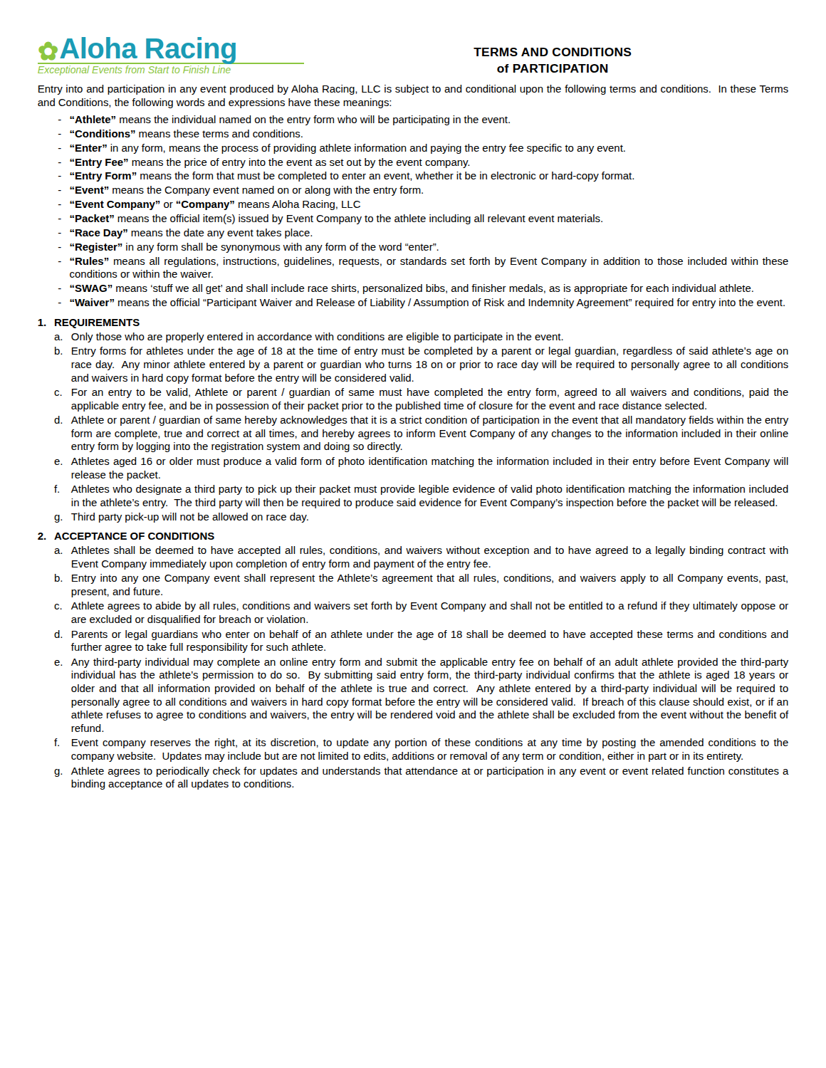✿Aloha Racing
Exceptional Events from Start to Finish Line
TERMS AND CONDITIONS
of PARTICIPATION
Entry into and participation in any event produced by Aloha Racing, LLC is subject to and conditional upon the following terms and conditions. In these Terms and Conditions, the following words and expressions have these meanings:
“Athlete” means the individual named on the entry form who will be participating in the event.
“Conditions” means these terms and conditions.
“Enter” in any form, means the process of providing athlete information and paying the entry fee specific to any event.
“Entry Fee” means the price of entry into the event as set out by the event company.
“Entry Form” means the form that must be completed to enter an event, whether it be in electronic or hard-copy format.
“Event” means the Company event named on or along with the entry form.
“Event Company” or “Company” means Aloha Racing, LLC
“Packet” means the official item(s) issued by Event Company to the athlete including all relevant event materials.
“Race Day” means the date any event takes place.
“Register” in any form shall be synonymous with any form of the word “enter”.
“Rules” means all regulations, instructions, guidelines, requests, or standards set forth by Event Company in addition to those included within these conditions or within the waiver.
“SWAG” means ‘stuff we all get’ and shall include race shirts, personalized bibs, and finisher medals, as is appropriate for each individual athlete.
“Waiver” means the official “Participant Waiver and Release of Liability / Assumption of Risk and Indemnity Agreement” required for entry into the event.
Requirements
Only those who are properly entered in accordance with conditions are eligible to participate in the event.
Entry forms for athletes under the age of 18 at the time of entry must be completed by a parent or legal guardian, regardless of said athlete’s age on race day. Any minor athlete entered by a parent or guardian who turns 18 on or prior to race day will be required to personally agree to all conditions and waivers in hard copy format before the entry will be considered valid.
For an entry to be valid, Athlete or parent / guardian of same must have completed the entry form, agreed to all waivers and conditions, paid the applicable entry fee, and be in possession of their packet prior to the published time of closure for the event and race distance selected.
Athlete or parent / guardian of same hereby acknowledges that it is a strict condition of participation in the event that all mandatory fields within the entry form are complete, true and correct at all times, and hereby agrees to inform Event Company of any changes to the information included in their online entry form by logging into the registration system and doing so directly.
Athletes aged 16 or older must produce a valid form of photo identification matching the information included in their entry before Event Company will release the packet.
Athletes who designate a third party to pick up their packet must provide legible evidence of valid photo identification matching the information included in the athlete’s entry. The third party will then be required to produce said evidence for Event Company’s inspection before the packet will be released.
Third party pick-up will not be allowed on race day.
Acceptance of Conditions
Athletes shall be deemed to have accepted all rules, conditions, and waivers without exception and to have agreed to a legally binding contract with Event Company immediately upon completion of entry form and payment of the entry fee.
Entry into any one Company event shall represent the Athlete’s agreement that all rules, conditions, and waivers apply to all Company events, past, present, and future.
Athlete agrees to abide by all rules, conditions and waivers set forth by Event Company and shall not be entitled to a refund if they ultimately oppose or are excluded or disqualified for breach or violation.
Parents or legal guardians who enter on behalf of an athlete under the age of 18 shall be deemed to have accepted these terms and conditions and further agree to take full responsibility for such athlete.
Any third-party individual may complete an online entry form and submit the applicable entry fee on behalf of an adult athlete provided the third-party individual has the athlete’s permission to do so. By submitting said entry form, the third-party individual confirms that the athlete is aged 18 years or older and that all information provided on behalf of the athlete is true and correct. Any athlete entered by a third-party individual will be required to personally agree to all conditions and waivers in hard copy format before the entry will be considered valid. If breach of this clause should exist, or if an athlete refuses to agree to conditions and waivers, the entry will be rendered void and the athlete shall be excluded from the event without the benefit of refund.
Event company reserves the right, at its discretion, to update any portion of these conditions at any time by posting the amended conditions to the company website. Updates may include but are not limited to edits, additions or removal of any term or condition, either in part or in its entirety.
Athlete agrees to periodically check for updates and understands that attendance at or participation in any event or event related function constitutes a binding acceptance of all updates to conditions.